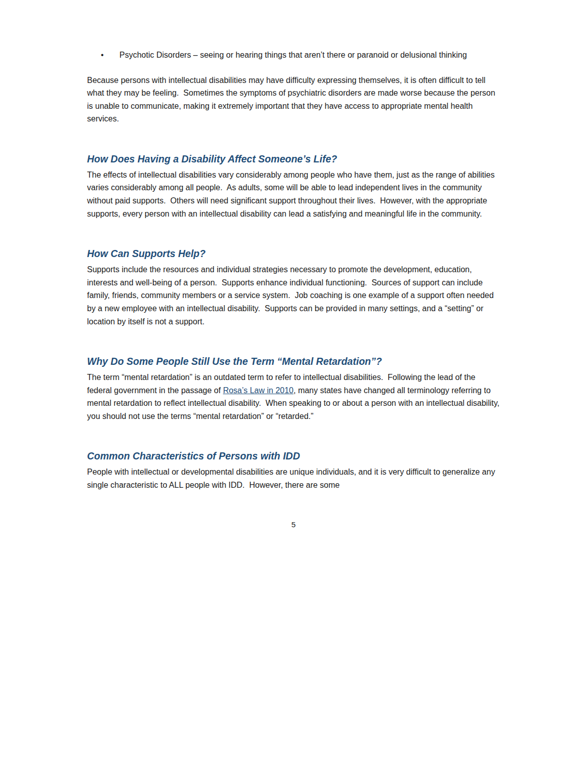Psychotic Disorders – seeing or hearing things that aren’t there or paranoid or delusional thinking
Because persons with intellectual disabilities may have difficulty expressing themselves, it is often difficult to tell what they may be feeling. Sometimes the symptoms of psychiatric disorders are made worse because the person is unable to communicate, making it extremely important that they have access to appropriate mental health services.
How Does Having a Disability Affect Someone’s Life?
The effects of intellectual disabilities vary considerably among people who have them, just as the range of abilities varies considerably among all people. As adults, some will be able to lead independent lives in the community without paid supports. Others will need significant support throughout their lives. However, with the appropriate supports, every person with an intellectual disability can lead a satisfying and meaningful life in the community.
How Can Supports Help?
Supports include the resources and individual strategies necessary to promote the development, education, interests and well-being of a person. Supports enhance individual functioning. Sources of support can include family, friends, community members or a service system. Job coaching is one example of a support often needed by a new employee with an intellectual disability. Supports can be provided in many settings, and a “setting” or location by itself is not a support.
Why Do Some People Still Use the Term “Mental Retardation”?
The term “mental retardation” is an outdated term to refer to intellectual disabilities. Following the lead of the federal government in the passage of Rosa’s Law in 2010, many states have changed all terminology referring to mental retardation to reflect intellectual disability. When speaking to or about a person with an intellectual disability, you should not use the terms “mental retardation” or “retarded.”
Common Characteristics of Persons with IDD
People with intellectual or developmental disabilities are unique individuals, and it is very difficult to generalize any single characteristic to ALL people with IDD. However, there are some
5